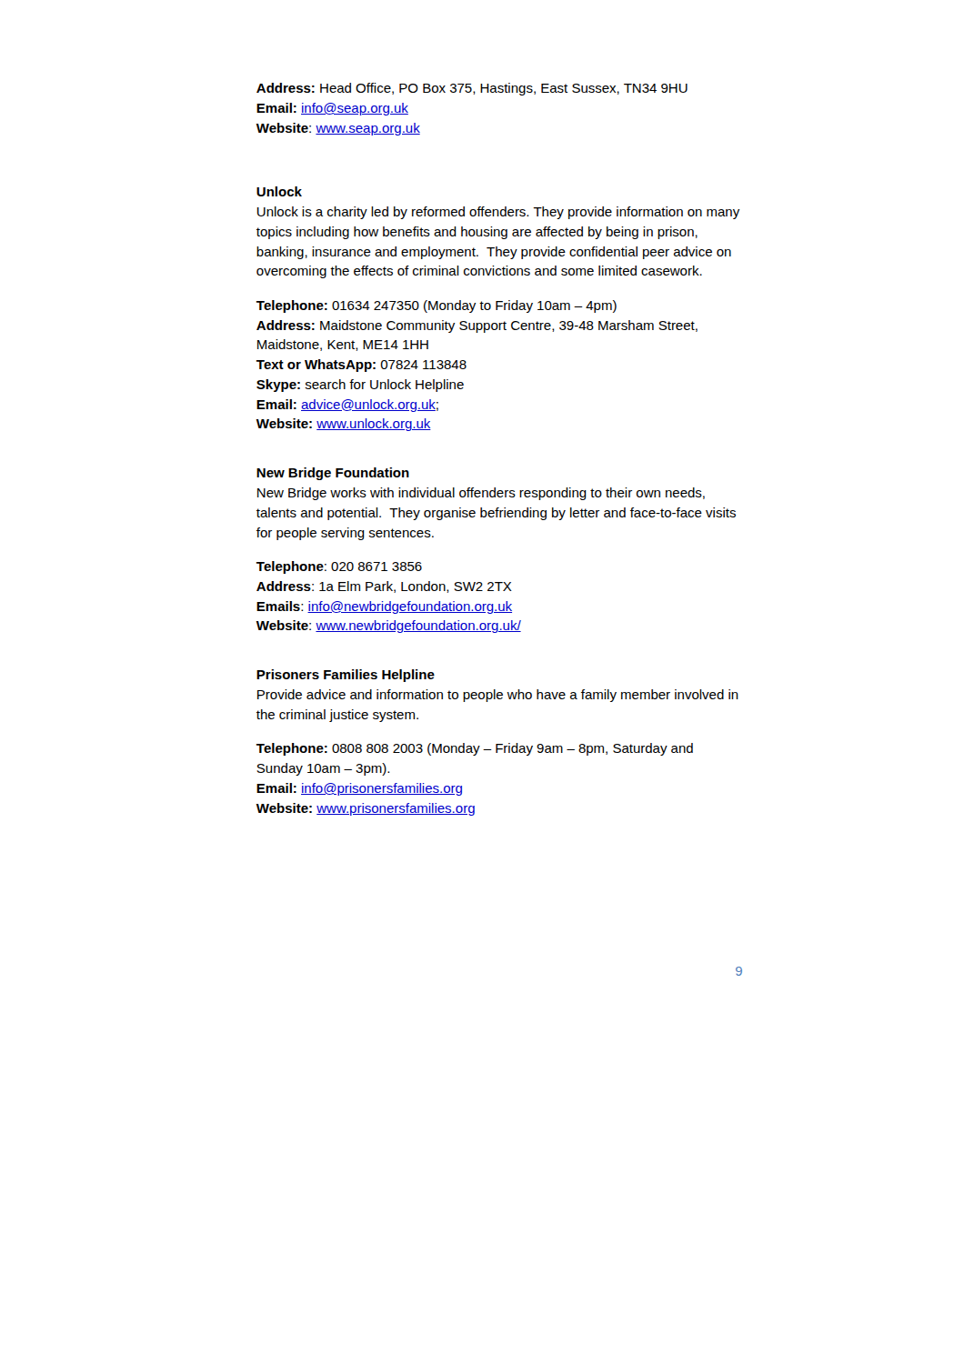Address: Head Office, PO Box 375, Hastings, East Sussex, TN34 9HU
Email: info@seap.org.uk
Website: www.seap.org.uk
Unlock
Unlock is a charity led by reformed offenders. They provide information on many topics including how benefits and housing are affected by being in prison, banking, insurance and employment. They provide confidential peer advice on overcoming the effects of criminal convictions and some limited casework.
Telephone: 01634 247350 (Monday to Friday 10am – 4pm)
Address: Maidstone Community Support Centre, 39-48 Marsham Street, Maidstone, Kent, ME14 1HH
Text or WhatsApp: 07824 113848
Skype: search for Unlock Helpline
Email: advice@unlock.org.uk;
Website: www.unlock.org.uk
New Bridge Foundation
New Bridge works with individual offenders responding to their own needs, talents and potential. They organise befriending by letter and face-to-face visits for people serving sentences.
Telephone: 020 8671 3856
Address: 1a Elm Park, London, SW2 2TX
Emails: info@newbridgefoundation.org.uk
Website: www.newbridgefoundation.org.uk/
Prisoners Families Helpline
Provide advice and information to people who have a family member involved in the criminal justice system.
Telephone: 0808 808 2003 (Monday – Friday 9am – 8pm, Saturday and Sunday 10am – 3pm).
Email: info@prisonersfamilies.org
Website: www.prisonersfamilies.org
9